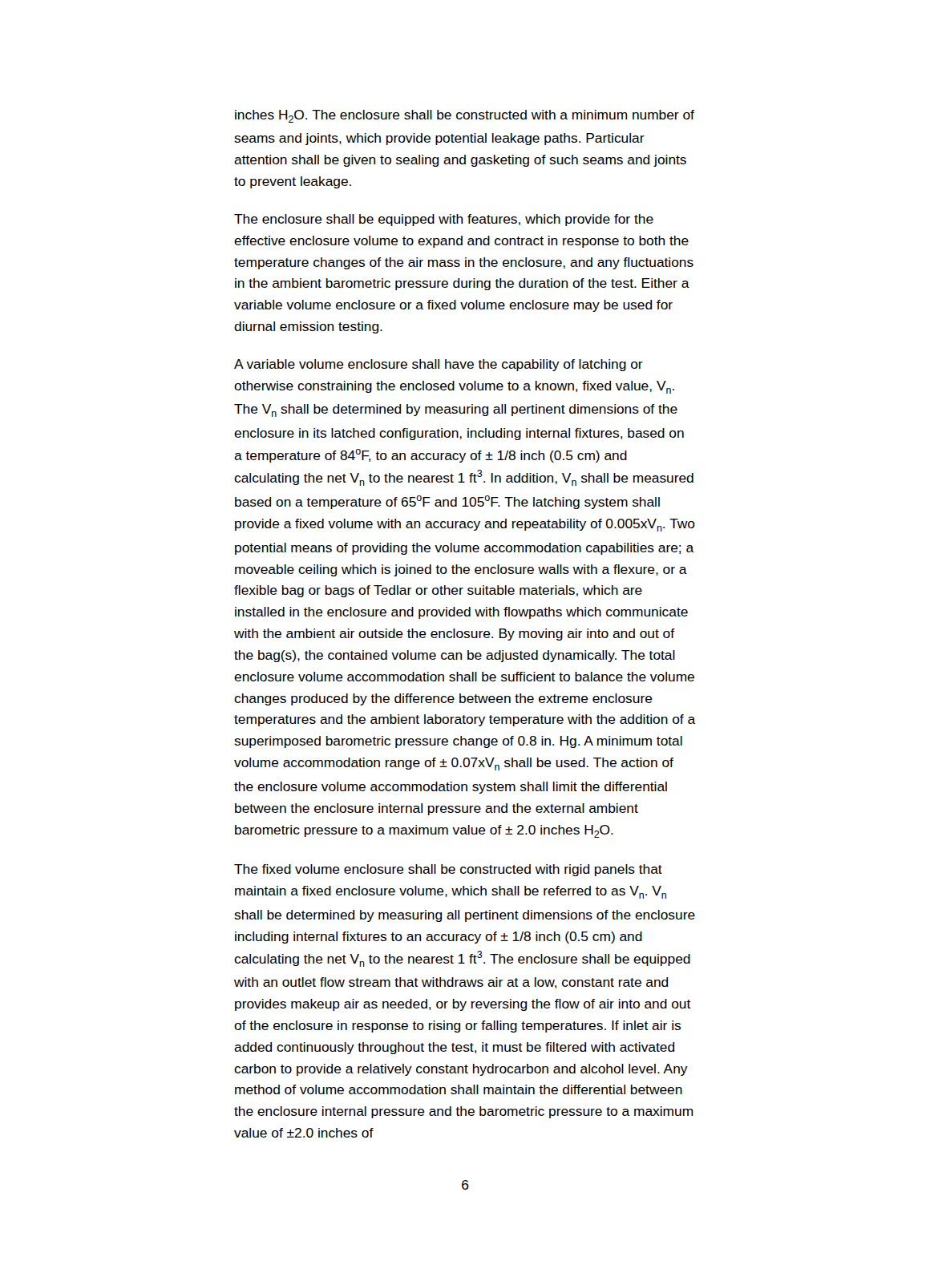inches H2O. The enclosure shall be constructed with a minimum number of seams and joints, which provide potential leakage paths. Particular attention shall be given to sealing and gasketing of such seams and joints to prevent leakage.
The enclosure shall be equipped with features, which provide for the effective enclosure volume to expand and contract in response to both the temperature changes of the air mass in the enclosure, and any fluctuations in the ambient barometric pressure during the duration of the test. Either a variable volume enclosure or a fixed volume enclosure may be used for diurnal emission testing.
A variable volume enclosure shall have the capability of latching or otherwise constraining the enclosed volume to a known, fixed value, Vn. The Vn shall be determined by measuring all pertinent dimensions of the enclosure in its latched configuration, including internal fixtures, based on a temperature of 84oF, to an accuracy of ± 1/8 inch (0.5 cm) and calculating the net Vn to the nearest 1 ft3. In addition, Vn shall be measured based on a temperature of 65oF and 105oF. The latching system shall provide a fixed volume with an accuracy and repeatability of 0.005xVn. Two potential means of providing the volume accommodation capabilities are; a moveable ceiling which is joined to the enclosure walls with a flexure, or a flexible bag or bags of Tedlar or other suitable materials, which are installed in the enclosure and provided with flowpaths which communicate with the ambient air outside the enclosure. By moving air into and out of the bag(s), the contained volume can be adjusted dynamically. The total enclosure volume accommodation shall be sufficient to balance the volume changes produced by the difference between the extreme enclosure temperatures and the ambient laboratory temperature with the addition of a superimposed barometric pressure change of 0.8 in. Hg. A minimum total volume accommodation range of ± 0.07xVn shall be used. The action of the enclosure volume accommodation system shall limit the differential between the enclosure internal pressure and the external ambient barometric pressure to a maximum value of ± 2.0 inches H2O.
The fixed volume enclosure shall be constructed with rigid panels that maintain a fixed enclosure volume, which shall be referred to as Vn. Vn shall be determined by measuring all pertinent dimensions of the enclosure including internal fixtures to an accuracy of ± 1/8 inch (0.5 cm) and calculating the net Vn to the nearest 1 ft3. The enclosure shall be equipped with an outlet flow stream that withdraws air at a low, constant rate and provides makeup air as needed, or by reversing the flow of air into and out of the enclosure in response to rising or falling temperatures. If inlet air is added continuously throughout the test, it must be filtered with activated carbon to provide a relatively constant hydrocarbon and alcohol level. Any method of volume accommodation shall maintain the differential between the enclosure internal pressure and the barometric pressure to a maximum value of ±2.0 inches of
6